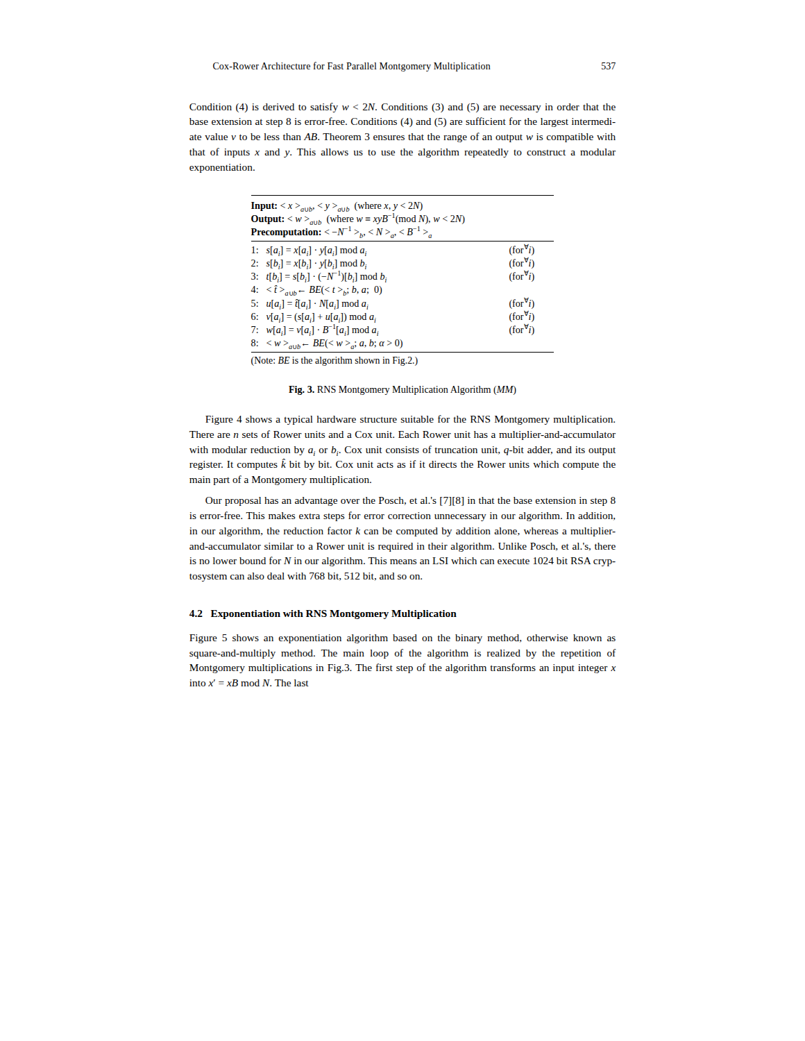Cox-Rower Architecture for Fast Parallel Montgomery Multiplication 537
Condition (4) is derived to satisfy w < 2N. Conditions (3) and (5) are necessary in order that the base extension at step 8 is error-free. Conditions (4) and (5) are sufficient for the largest intermediate value v to be less than AB. Theorem 3 ensures that the range of an output w is compatible with that of inputs x and y. This allows us to use the algorithm repeatedly to construct a modular exponentiation.
| Input: < x > a ∪ b , < y > a ∪ b (where x , y < 2 N ) |
| Output: < w > a ∪ b (where w ≡ xyB −1 (mod N ), w < 2 N ) |
| Precomputation: < − N −1 > b , < N > a , < B −1 > a |
| 1: | s [ a i ] = x [ a i ] · y [ a i ] mod a i | (for ∀ i ) |
| 2: | s [ b i ] = x [ b i ] · y [ b i ] mod b i | (for ∀ i ) |
| 3: | t [ b i ] = s [ b i ] · (− N −1 )[ b i ] mod b i | (for ∀ i ) |
| 4: | < t̂ > a ∪ b ← BE (< t > b ; b , a ; 0) | |
| 5: | u [ a i ] = t̂ [ a i ] · N [ a i ] mod a i | (for ∀ i ) |
| 6: | v [ a i ] = ( s [ a i ] + u [ a i ]) mod a i | (for ∀ i ) |
| 7: | w [ a i ] = v [ a i ] · B −1 [ a i ] mod a i | (for ∀ i ) |
| 8: | < w > a ∪ b ← BE (< w > a ; a , b ; α > 0) | |
(Note: BE is the algorithm shown in Fig.2.)
Fig. 3. RNS Montgomery Multiplication Algorithm (MM)
Figure 4 shows a typical hardware structure suitable for the RNS Montgomery multiplication. There are n sets of Rower units and a Cox unit. Each Rower unit has a multiplier-and-accumulator with modular reduction by ai or bi. Cox unit consists of truncation unit, q-bit adder, and its output register. It computes k̂ bit by bit. Cox unit acts as if it directs the Rower units which compute the main part of a Montgomery multiplication.
Our proposal has an advantage over the Posch, et al.'s [7][8] in that the base extension in step 8 is error-free. This makes extra steps for error correction unnecessary in our algorithm. In addition, in our algorithm, the reduction factor k can be computed by addition alone, whereas a multiplier-and-accumulator similar to a Rower unit is required in their algorithm. Unlike Posch, et al.'s, there is no lower bound for N in our algorithm. This means an LSI which can execute 1024 bit RSA cryptosystem can also deal with 768 bit, 512 bit, and so on.
4.2 Exponentiation with RNS Montgomery Multiplication
Figure 5 shows an exponentiation algorithm based on the binary method, otherwise known as square-and-multiply method. The main loop of the algorithm is realized by the repetition of Montgomery multiplications in Fig.3. The first step of the algorithm transforms an input integer x into x′ = xB mod N. The last